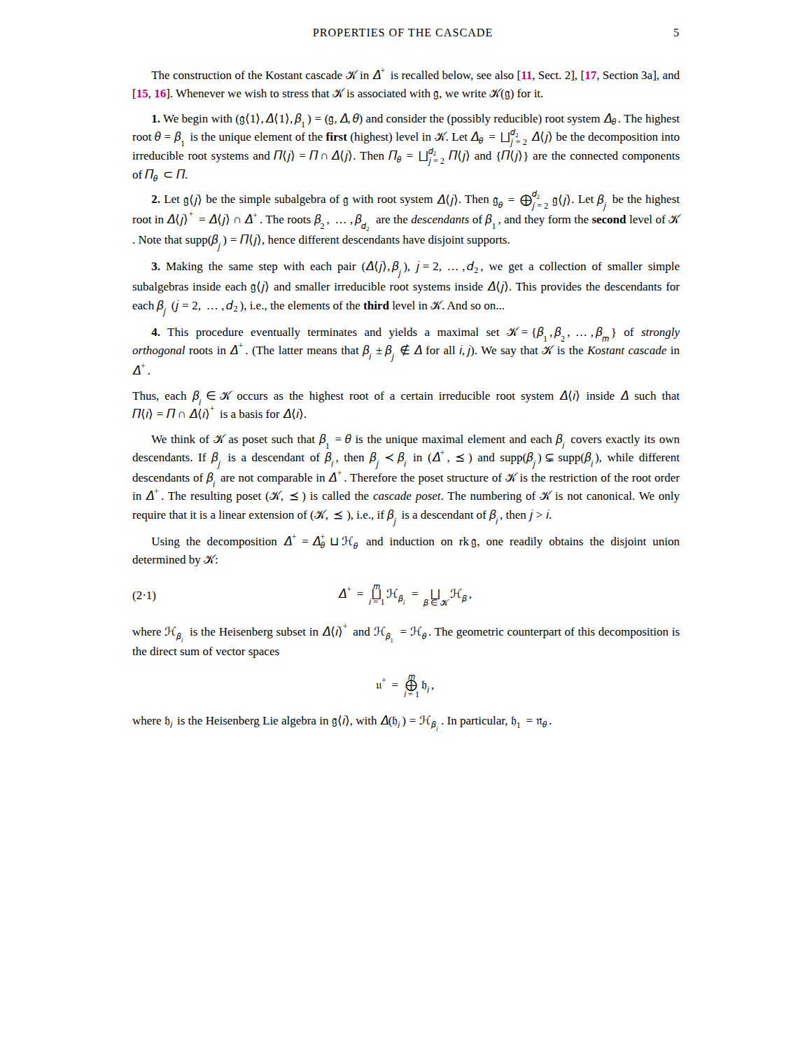PROPERTIES OF THE CASCADE 5
The construction of the Kostant cascade 𝒦 in Δ+ is recalled below, see also [11, Sect. 2], [17, Section 3a], and [15, 16]. Whenever we wish to stress that 𝒦 is associated with 𝔤, we write 𝒦(𝔤) for it.
1. We begin with (𝔤⟨1⟩,Δ⟨1⟩,β1)=(𝔤,Δ,θ) and consider the (possibly reducible) root system Δθ. The highest root θ=β1 is the unique element of the first (highest) level in 𝒦. Let Δθ=⨆j=2d2Δ⟨j⟩ be the decomposition into irreducible root systems and Π⟨j⟩=Π∩Δ⟨j⟩. Then Πθ=⨆j=2d2Π⟨j⟩ and {Π⟨j⟩} are the connected components of Πθ⊂Π.
2. Let 𝔤⟨j⟩ be the simple subalgebra of 𝔤 with root system Δ⟨j⟩. Then 𝔤θ=⨁j=2d2𝔤⟨j⟩. Let βj be the highest root in Δ⟨j⟩+=Δ⟨j⟩∩Δ+. The roots β2,…,βd2 are the descendants of β1, and they form the second level of 𝒦. Note that supp(βj)=Π⟨j⟩, hence different descendants have disjoint supports.
3. Making the same step with each pair (Δ⟨j⟩,βj), j=2,…,d2, we get a collection of smaller simple subalgebras inside each 𝔤⟨j⟩ and smaller irreducible root systems inside Δ⟨j⟩. This provides the descendants for each βj (j=2,…,d2), i.e., the elements of the third level in 𝒦. And so on...
4. This procedure eventually terminates and yields a maximal set 𝒦={β1,β2,…,βm} of strongly orthogonal roots in Δ+. (The latter means that βi±βj∉Δ for all i,j). We say that 𝒦 is the Kostant cascade in Δ+.
Thus, each βi∈𝒦 occurs as the highest root of a certain irreducible root system Δ⟨i⟩ inside Δ such that Π⟨i⟩=Π∩Δ⟨i⟩+ is a basis for Δ⟨i⟩.
We think of 𝒦 as poset such that β1=θ is the unique maximal element and each βi covers exactly its own descendants. If βj is a descendant of βi, then βj≺βi in (Δ+,⪯) and supp(βj)⊊supp(βi), while different descendants of βi are not comparable in Δ+. Therefore the poset structure of 𝒦 is the restriction of the root order in Δ+. The resulting poset (𝒦,⪯) is called the cascade poset. The numbering of 𝒦 is not canonical. We only require that it is a linear extension of (𝒦,⪯), i.e., if βj is a descendant of βi, then j>i.
Using the decomposition Δ+=Δθ+⊔ℋθ and induction on rk𝔤, one readily obtains the disjoint union determined by 𝒦:
(2·1) Δ+ = ⨆i=1m ℋβi = ⨆β∈𝒦 ℋβ ,
where ℋβi is the Heisenberg subset in Δ⟨i⟩+ and ℋβ1=ℋθ. The geometric counterpart of this decomposition is the direct sum of vector spaces
𝔲+ = ⨁i=1m 𝔥i ,
where 𝔥i is the Heisenberg Lie algebra in 𝔤⟨i⟩, with Δ(𝔥i)=ℋβi. In particular, 𝔥1=𝔫θ.